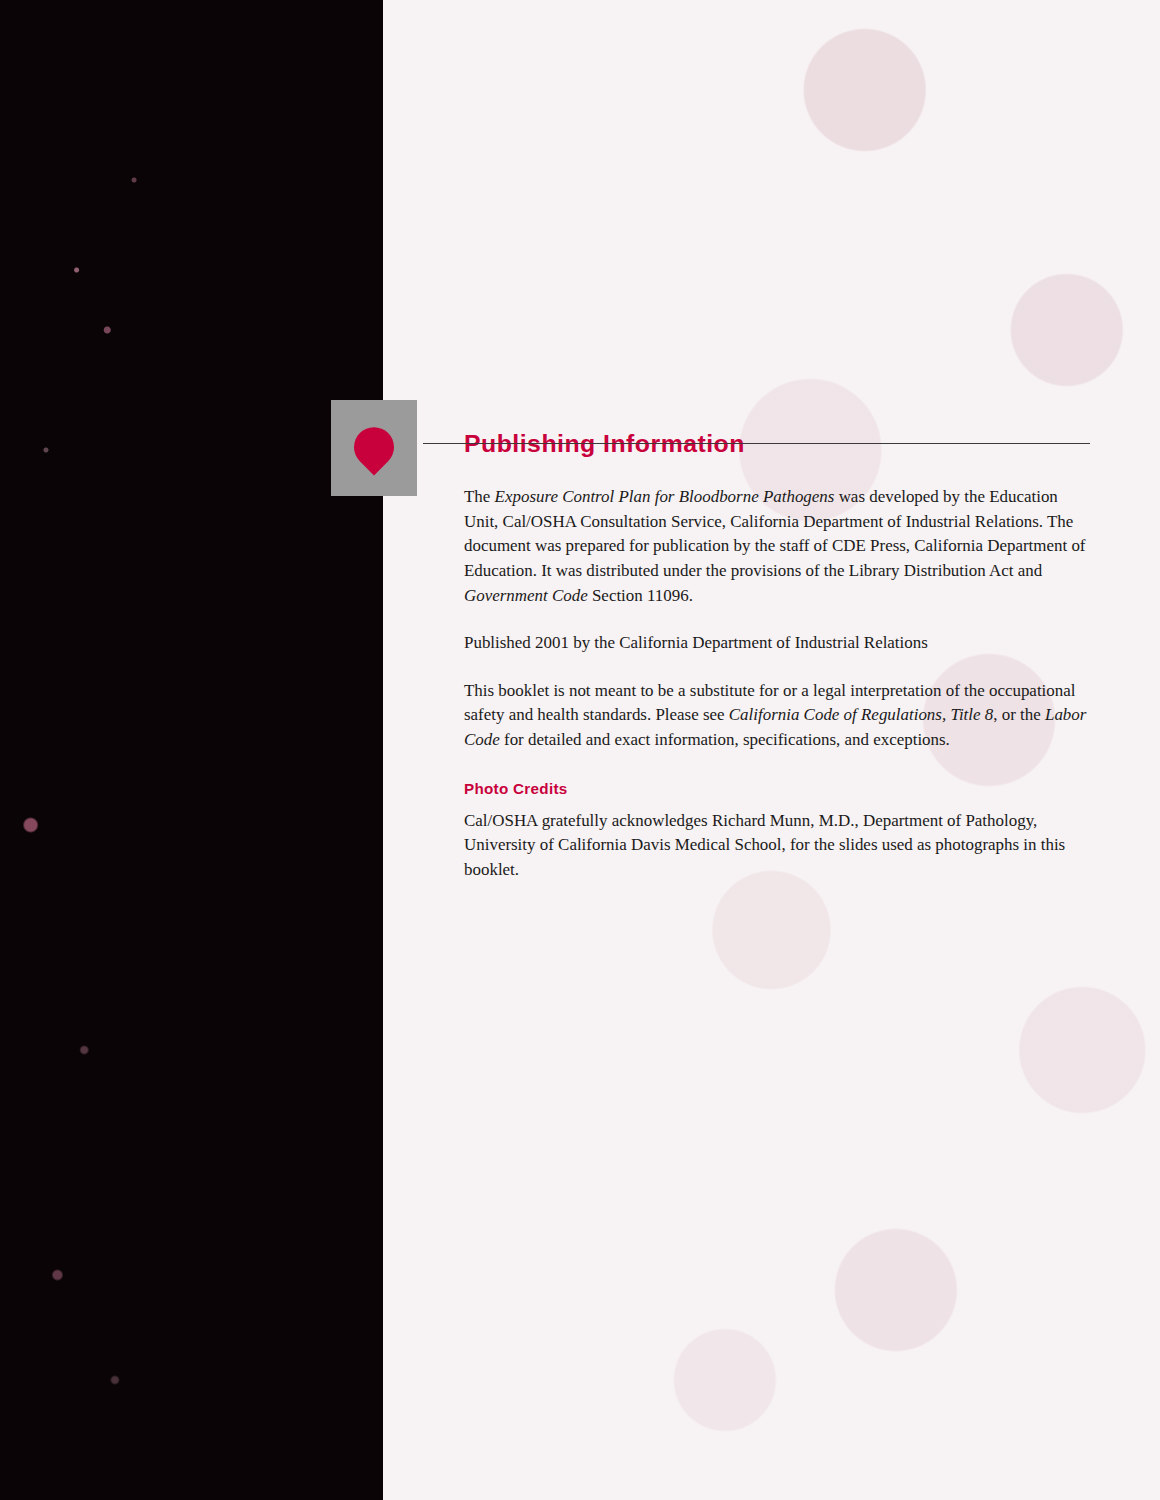Publishing Information
The Exposure Control Plan for Bloodborne Pathogens was developed by the Education Unit, Cal/OSHA Consultation Service, California Department of Industrial Relations. The document was prepared for publication by the staff of CDE Press, California Department of Education. It was distributed under the provisions of the Library Distribution Act and Government Code Section 11096.
Published 2001 by the California Department of Industrial Relations
This booklet is not meant to be a substitute for or a legal interpretation of the occupational safety and health standards. Please see California Code of Regulations, Title 8, or the Labor Code for detailed and exact information, specifications, and exceptions.
Photo Credits
Cal/OSHA gratefully acknowledges Richard Munn, M.D., Department of Pathology, University of California Davis Medical School, for the slides used as photographs in this booklet.